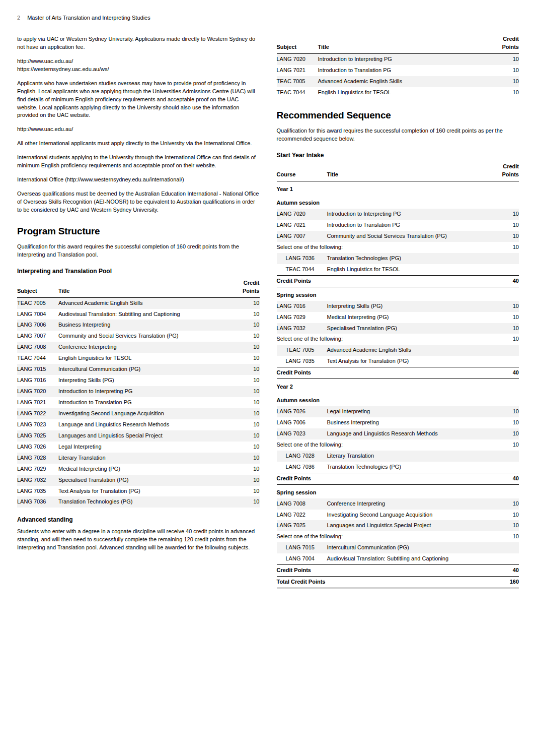2 Master of Arts Translation and Interpreting Studies
to apply via UAC or Western Sydney University. Applications made directly to Western Sydney do not have an application fee.
http://www.uac.edu.au/
https://westernsydney.uac.edu.au/ws/
Applicants who have undertaken studies overseas may have to provide proof of proficiency in English. Local applicants who are applying through the Universities Admissions Centre (UAC) will find details of minimum English proficiency requirements and acceptable proof on the UAC website. Local applicants applying directly to the University should also use the information provided on the UAC website.
http://www.uac.edu.au/
All other International applicants must apply directly to the University via the International Office.
International students applying to the University through the International Office can find details of minimum English proficiency requirements and acceptable proof on their website.
International Office (http://www.westernsydney.edu.au/international/)
Overseas qualifications must be deemed by the Australian Education International - National Office of Overseas Skills Recognition (AEI-NOOSR) to be equivalent to Australian qualifications in order to be considered by UAC and Western Sydney University.
Program Structure
Qualification for this award requires the successful completion of 160 credit points from the Interpreting and Translation pool.
Interpreting and Translation Pool
| Subject | Title | Credit Points |
| --- | --- | --- |
| TEAC 7005 | Advanced Academic English Skills | 10 |
| LANG 7004 | Audiovisual Translation: Subtitling and Captioning | 10 |
| LANG 7006 | Business Interpreting | 10 |
| LANG 7007 | Community and Social Services Translation (PG) | 10 |
| LANG 7008 | Conference Interpreting | 10 |
| TEAC 7044 | English Linguistics for TESOL | 10 |
| LANG 7015 | Intercultural Communication (PG) | 10 |
| LANG 7016 | Interpreting Skills (PG) | 10 |
| LANG 7020 | Introduction to Interpreting PG | 10 |
| LANG 7021 | Introduction to Translation PG | 10 |
| LANG 7022 | Investigating Second Language Acquisition | 10 |
| LANG 7023 | Language and Linguistics Research Methods | 10 |
| LANG 7025 | Languages and Linguistics Special Project | 10 |
| LANG 7026 | Legal Interpreting | 10 |
| LANG 7028 | Literary Translation | 10 |
| LANG 7029 | Medical Interpreting (PG) | 10 |
| LANG 7032 | Specialised Translation (PG) | 10 |
| LANG 7035 | Text Analysis for Translation (PG) | 10 |
| LANG 7036 | Translation Technologies (PG) | 10 |
Advanced standing
Students who enter with a degree in a cognate discipline will receive 40 credit points in advanced standing, and will then need to successfully complete the remaining 120 credit points from the Interpreting and Translation pool. Advanced standing will be awarded for the following subjects.
| Subject | Title | Credit Points |
| --- | --- | --- |
| LANG 7020 | Introduction to Interpreting PG | 10 |
| LANG 7021 | Introduction to Translation PG | 10 |
| TEAC 7005 | Advanced Academic English Skills | 10 |
| TEAC 7044 | English Linguistics for TESOL | 10 |
Recommended Sequence
Qualification for this award requires the successful completion of 160 credit points as per the recommended sequence below.
Start Year Intake
| Course | Title | Credit Points |
| --- | --- | --- |
| Year 1 |
| Autumn session |
| LANG 7020 | Introduction to Interpreting PG | 10 |
| LANG 7021 | Introduction to Translation PG | 10 |
| LANG 7007 | Community and Social Services Translation (PG) | 10 |
| Select one of the following: | 10 |
| LANG 7036 | Translation Technologies (PG) | |
| TEAC 7044 | English Linguistics for TESOL | |
| Credit Points | 40 |
| Spring session |
| LANG 7016 | Interpreting Skills (PG) | 10 |
| LANG 7029 | Medical Interpreting (PG) | 10 |
| LANG 7032 | Specialised Translation (PG) | 10 |
| Select one of the following: | 10 |
| TEAC 7005 | Advanced Academic English Skills | |
| LANG 7035 | Text Analysis for Translation (PG) | |
| Credit Points | 40 |
| Year 2 |
| Autumn session |
| LANG 7026 | Legal Interpreting | 10 |
| LANG 7006 | Business Interpreting | 10 |
| LANG 7023 | Language and Linguistics Research Methods | 10 |
| Select one of the following: | 10 |
| LANG 7028 | Literary Translation | |
| LANG 7036 | Translation Technologies (PG) | |
| Credit Points | 40 |
| Spring session |
| LANG 7008 | Conference Interpreting | 10 |
| LANG 7022 | Investigating Second Language Acquisition | 10 |
| LANG 7025 | Languages and Linguistics Special Project | 10 |
| Select one of the following: | 10 |
| LANG 7015 | Intercultural Communication (PG) | |
| LANG 7004 | Audiovisual Translation: Subtitling and Captioning | |
| Credit Points | 40 |
| Total Credit Points | 160 |